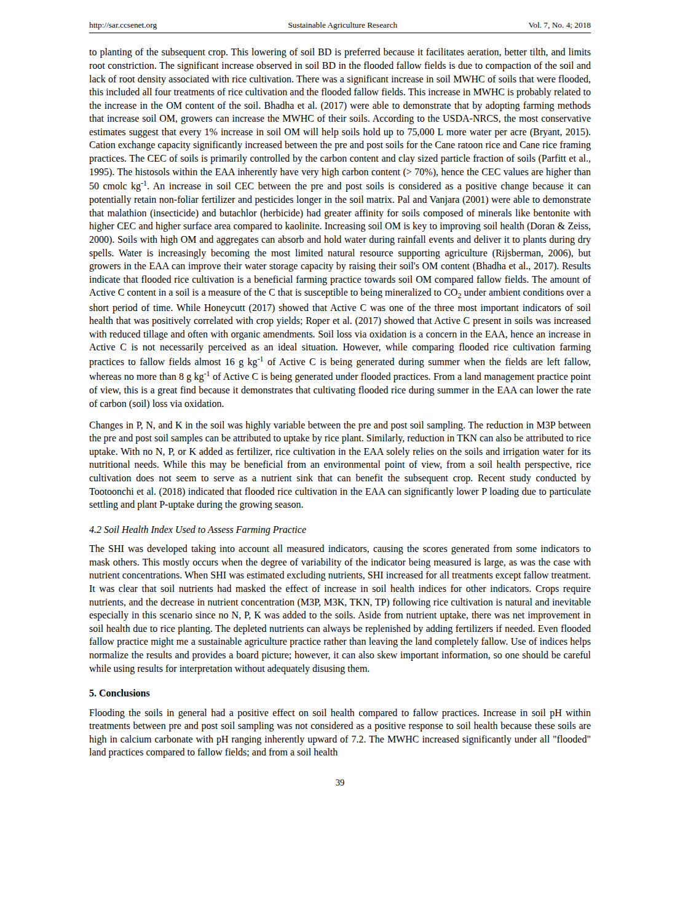http://sar.ccsenet.org Sustainable Agriculture Research Vol. 7, No. 4; 2018
to planting of the subsequent crop. This lowering of soil BD is preferred because it facilitates aeration, better tilth, and limits root constriction. The significant increase observed in soil BD in the flooded fallow fields is due to compaction of the soil and lack of root density associated with rice cultivation. There was a significant increase in soil MWHC of soils that were flooded, this included all four treatments of rice cultivation and the flooded fallow fields. This increase in MWHC is probably related to the increase in the OM content of the soil. Bhadha et al. (2017) were able to demonstrate that by adopting farming methods that increase soil OM, growers can increase the MWHC of their soils. According to the USDA-NRCS, the most conservative estimates suggest that every 1% increase in soil OM will help soils hold up to 75,000 L more water per acre (Bryant, 2015). Cation exchange capacity significantly increased between the pre and post soils for the Cane ratoon rice and Cane rice framing practices. The CEC of soils is primarily controlled by the carbon content and clay sized particle fraction of soils (Parfitt et al., 1995). The histosols within the EAA inherently have very high carbon content (> 70%), hence the CEC values are higher than 50 cmolc kg-1. An increase in soil CEC between the pre and post soils is considered as a positive change because it can potentially retain non-foliar fertilizer and pesticides longer in the soil matrix. Pal and Vanjara (2001) were able to demonstrate that malathion (insecticide) and butachlor (herbicide) had greater affinity for soils composed of minerals like bentonite with higher CEC and higher surface area compared to kaolinite. Increasing soil OM is key to improving soil health (Doran & Zeiss, 2000). Soils with high OM and aggregates can absorb and hold water during rainfall events and deliver it to plants during dry spells. Water is increasingly becoming the most limited natural resource supporting agriculture (Rijsberman, 2006), but growers in the EAA can improve their water storage capacity by raising their soil's OM content (Bhadha et al., 2017). Results indicate that flooded rice cultivation is a beneficial farming practice towards soil OM compared fallow fields. The amount of Active C content in a soil is a measure of the C that is susceptible to being mineralized to CO2 under ambient conditions over a short period of time. While Honeycutt (2017) showed that Active C was one of the three most important indicators of soil health that was positively correlated with crop yields; Roper et al. (2017) showed that Active C present in soils was increased with reduced tillage and often with organic amendments. Soil loss via oxidation is a concern in the EAA, hence an increase in Active C is not necessarily perceived as an ideal situation. However, while comparing flooded rice cultivation farming practices to fallow fields almost 16 g kg-1 of Active C is being generated during summer when the fields are left fallow, whereas no more than 8 g kg-1 of Active C is being generated under flooded practices. From a land management practice point of view, this is a great find because it demonstrates that cultivating flooded rice during summer in the EAA can lower the rate of carbon (soil) loss via oxidation.
Changes in P, N, and K in the soil was highly variable between the pre and post soil sampling. The reduction in M3P between the pre and post soil samples can be attributed to uptake by rice plant. Similarly, reduction in TKN can also be attributed to rice uptake. With no N, P, or K added as fertilizer, rice cultivation in the EAA solely relies on the soils and irrigation water for its nutritional needs. While this may be beneficial from an environmental point of view, from a soil health perspective, rice cultivation does not seem to serve as a nutrient sink that can benefit the subsequent crop. Recent study conducted by Tootoonchi et al. (2018) indicated that flooded rice cultivation in the EAA can significantly lower P loading due to particulate settling and plant P-uptake during the growing season.
4.2 Soil Health Index Used to Assess Farming Practice
The SHI was developed taking into account all measured indicators, causing the scores generated from some indicators to mask others. This mostly occurs when the degree of variability of the indicator being measured is large, as was the case with nutrient concentrations. When SHI was estimated excluding nutrients, SHI increased for all treatments except fallow treatment. It was clear that soil nutrients had masked the effect of increase in soil health indices for other indicators. Crops require nutrients, and the decrease in nutrient concentration (M3P, M3K, TKN, TP) following rice cultivation is natural and inevitable especially in this scenario since no N, P, K was added to the soils. Aside from nutrient uptake, there was net improvement in soil health due to rice planting. The depleted nutrients can always be replenished by adding fertilizers if needed. Even flooded fallow practice might me a sustainable agriculture practice rather than leaving the land completely fallow. Use of indices helps normalize the results and provides a board picture; however, it can also skew important information, so one should be careful while using results for interpretation without adequately disusing them.
5. Conclusions
Flooding the soils in general had a positive effect on soil health compared to fallow practices. Increase in soil pH within treatments between pre and post soil sampling was not considered as a positive response to soil health because these soils are high in calcium carbonate with pH ranging inherently upward of 7.2. The MWHC increased significantly under all "flooded" land practices compared to fallow fields; and from a soil health
39